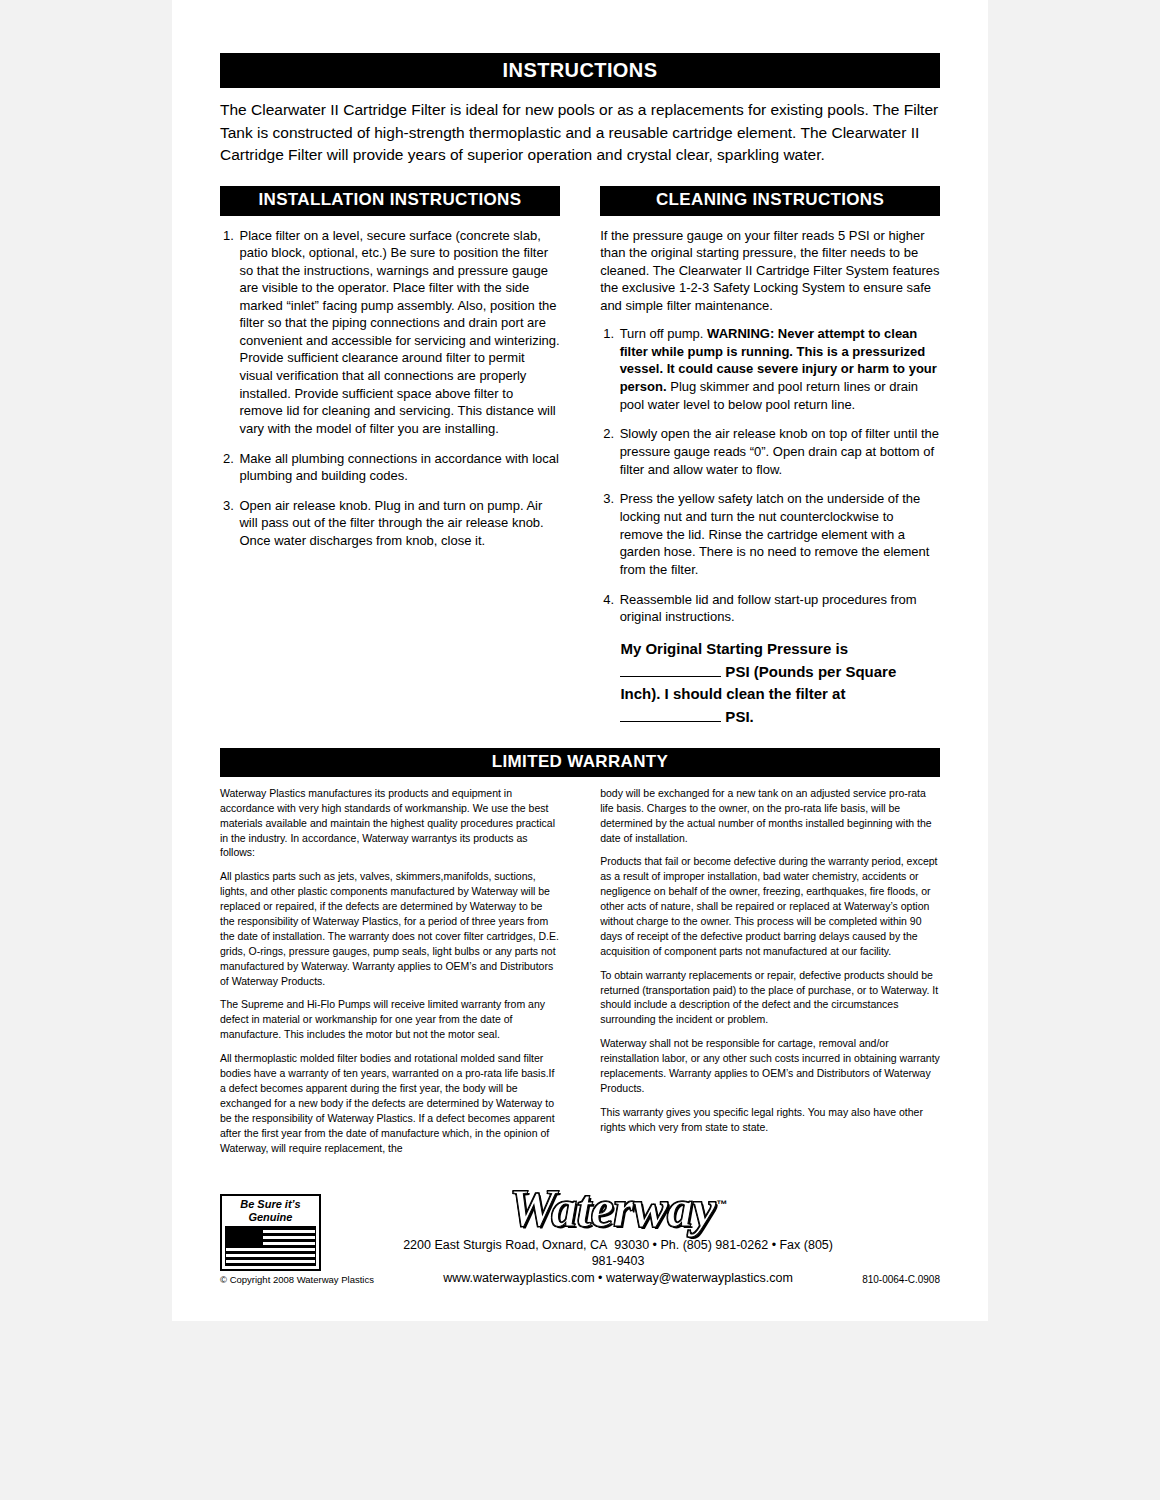INSTRUCTIONS
The Clearwater II Cartridge Filter is ideal for new pools or as a replacements for existing pools. The Filter Tank is constructed of high-strength thermoplastic and a reusable cartridge element. The Clearwater II Cartridge Filter will provide years of superior operation and crystal clear, sparkling water.
INSTALLATION INSTRUCTIONS
Place filter on a level, secure surface (concrete slab, patio block, optional, etc.) Be sure to position the filter so that the instructions, warnings and pressure gauge are visible to the operator. Place filter with the side marked “inlet” facing pump assembly. Also, position the filter so that the piping connections and drain port are convenient and accessible for servicing and winterizing. Provide sufficient clearance around filter to permit visual verification that all connections are properly installed. Provide sufficient space above filter to remove lid for cleaning and servicing. This distance will vary with the model of filter you are installing.
Make all plumbing connections in accordance with local plumbing and building codes.
Open air release knob. Plug in and turn on pump. Air will pass out of the filter through the air release knob. Once water discharges from knob, close it.
CLEANING INSTRUCTIONS
If the pressure gauge on your filter reads 5 PSI or higher than the original starting pressure, the filter needs to be cleaned. The Clearwater II Cartridge Filter System features the exclusive 1-2-3 Safety Locking System to ensure safe and simple filter maintenance.
Turn off pump. WARNING: Never attempt to clean filter while pump is running. This is a pressurized vessel. It could cause severe injury or harm to your person. Plug skimmer and pool return lines or drain pool water level to below pool return line.
Slowly open the air release knob on top of filter until the pressure gauge reads “0”. Open drain cap at bottom of filter and allow water to flow.
Press the yellow safety latch on the underside of the locking nut and turn the nut counterclockwise to remove the lid. Rinse the cartridge element with a garden hose. There is no need to remove the element from the filter.
Reassemble lid and follow start-up procedures from original instructions.
My Original Starting Pressure is PSI (Pounds per Square Inch). I should clean the filter at PSI.
LIMITED WARRANTY
Waterway Plastics manufactures its products and equipment in accordance with very high standards of workmanship. We use the best materials available and maintain the highest quality procedures practical in the industry. In accordance, Waterway warrantys its products as follows:
All plastics parts such as jets, valves, skimmers,manifolds, suctions, lights, and other plastic components manufactured by Waterway will be replaced or repaired, if the defects are determined by Waterway to be the responsibility of Waterway Plastics, for a period of three years from the date of installation. The warranty does not cover filter cartridges, D.E. grids, O-rings, pressure gauges, pump seals, light bulbs or any parts not manufactured by Waterway. Warranty applies to OEM’s and Distributors of Waterway Products.
The Supreme and Hi-Flo Pumps will receive limited warranty from any defect in material or workmanship for one year from the date of manufacture. This includes the motor but not the motor seal.
All thermoplastic molded filter bodies and rotational molded sand filter bodies have a warranty of ten years, warranted on a pro-rata life basis.If a defect becomes apparent during the first year, the body will be exchanged for a new body if the defects are determined by Waterway to be the responsibility of Waterway Plastics. If a defect becomes apparent after the first year from the date of manufacture which, in the opinion of Waterway, will require replacement, the
body will be exchanged for a new tank on an adjusted service pro-rata life basis. Charges to the owner, on the pro-rata life basis, will be determined by the actual number of months installed beginning with the date of installation.
Products that fail or become defective during the warranty period, except as a result of improper installation, bad water chemistry, accidents or negligence on behalf of the owner, freezing, earthquakes, fire floods, or other acts of nature, shall be repaired or replaced at Waterway’s option without charge to the owner. This process will be completed within 90 days of receipt of the defective product barring delays caused by the acquisition of component parts not manufactured at our facility.
To obtain warranty replacements or repair, defective products should be returned (transportation paid) to the place of purchase, or to Waterway. It should include a description of the defect and the circumstances surrounding the incident or problem.
Waterway shall not be responsible for cartage, removal and/or reinstallation labor, or any other such costs incurred in obtaining warranty replacements. Warranty applies to OEM’s and Distributors of Waterway Products.
This warranty gives you specific legal rights. You may also have other rights which very from state to state.
Be Sure it’s
Genuine
© Copyright 2008 Waterway Plastics
Waterway™
2200 East Sturgis Road, Oxnard, CA 93030 • Ph. (805) 981-0262 • Fax (805) 981-9403
www.waterwayplastics.com • waterway@waterwayplastics.com
810-0064-C.0908